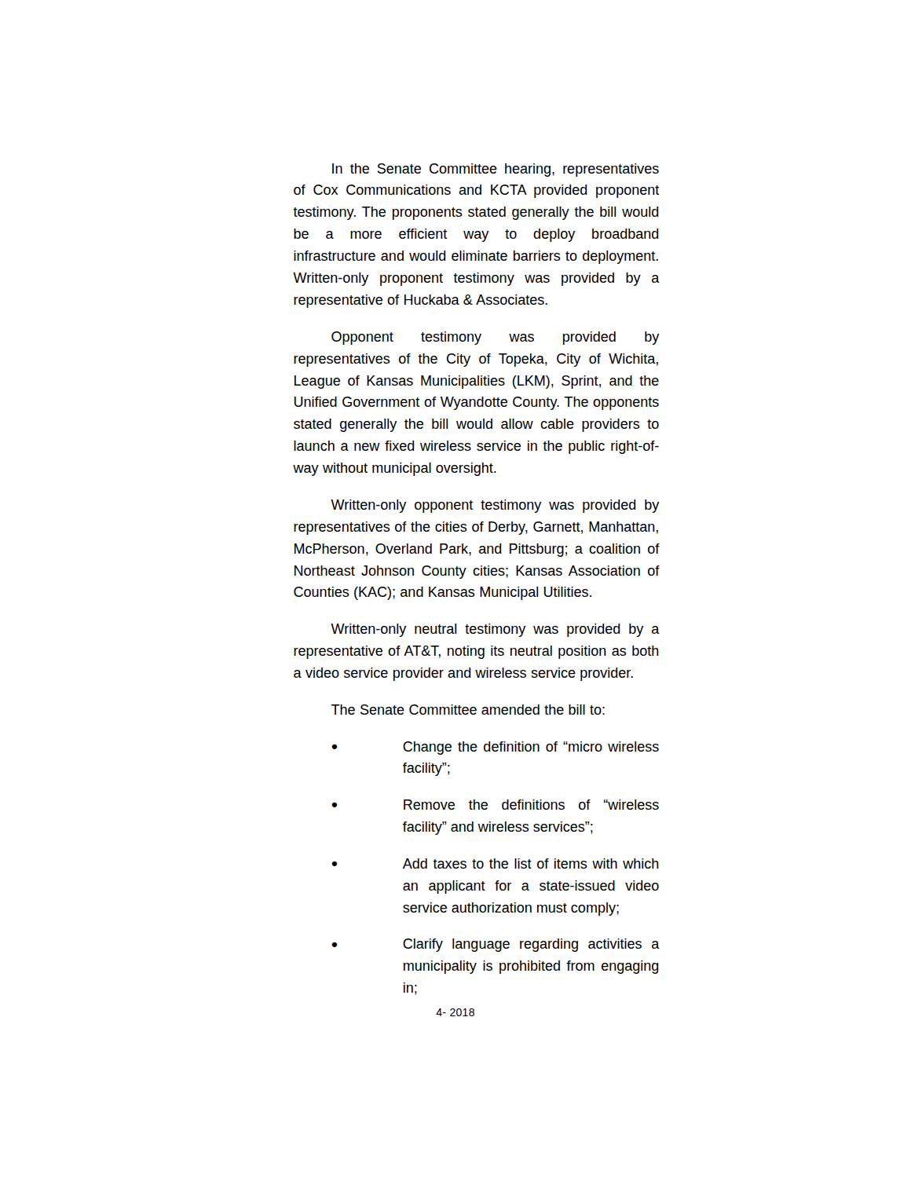In the Senate Committee hearing, representatives of Cox Communications and KCTA provided proponent testimony. The proponents stated generally the bill would be a more efficient way to deploy broadband infrastructure and would eliminate barriers to deployment. Written-only proponent testimony was provided by a representative of Huckaba & Associates.
Opponent testimony was provided by representatives of the City of Topeka, City of Wichita, League of Kansas Municipalities (LKM), Sprint, and the Unified Government of Wyandotte County. The opponents stated generally the bill would allow cable providers to launch a new fixed wireless service in the public right-of-way without municipal oversight.
Written-only opponent testimony was provided by representatives of the cities of Derby, Garnett, Manhattan, McPherson, Overland Park, and Pittsburg; a coalition of Northeast Johnson County cities; Kansas Association of Counties (KAC); and Kansas Municipal Utilities.
Written-only neutral testimony was provided by a representative of AT&T, noting its neutral position as both a video service provider and wireless service provider.
The Senate Committee amended the bill to:
Change the definition of “micro wireless facility”;
Remove the definitions of “wireless facility” and wireless services”;
Add taxes to the list of items with which an applicant for a state-issued video service authorization must comply;
Clarify language regarding activities a municipality is prohibited from engaging in;
4- 2018